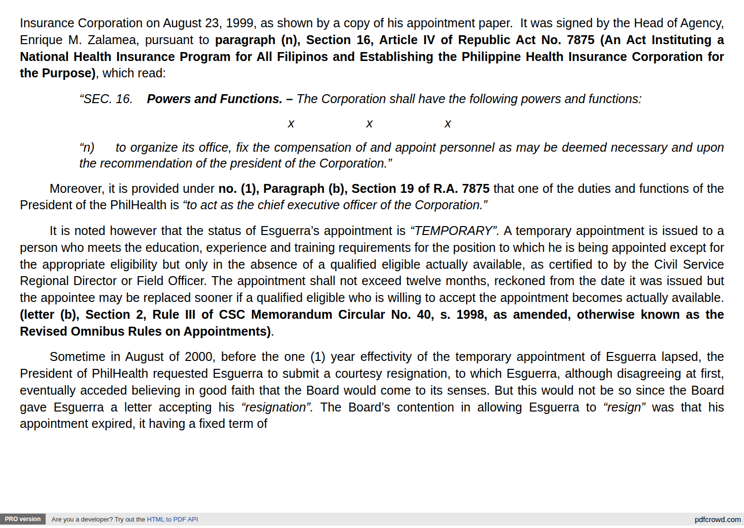Insurance Corporation on August 23, 1999, as shown by a copy of his appointment paper. It was signed by the Head of Agency, Enrique M. Zalamea, pursuant to paragraph (n), Section 16, Article IV of Republic Act No. 7875 (An Act Instituting a National Health Insurance Program for All Filipinos and Establishing the Philippine Health Insurance Corporation for the Purpose), which read:
“SEC. 16. Powers and Functions. – The Corporation shall have the following powers and functions:
x x x
“n) to organize its office, fix the compensation of and appoint personnel as may be deemed necessary and upon the recommendation of the president of the Corporation.”
Moreover, it is provided under no. (1), Paragraph (b), Section 19 of R.A. 7875 that one of the duties and functions of the President of the PhilHealth is “to act as the chief executive officer of the Corporation.”
It is noted however that the status of Esguerra’s appointment is “TEMPORARY”. A temporary appointment is issued to a person who meets the education, experience and training requirements for the position to which he is being appointed except for the appropriate eligibility but only in the absence of a qualified eligible actually available, as certified to by the Civil Service Regional Director or Field Officer. The appointment shall not exceed twelve months, reckoned from the date it was issued but the appointee may be replaced sooner if a qualified eligible who is willing to accept the appointment becomes actually available. (letter (b), Section 2, Rule III of CSC Memorandum Circular No. 40, s. 1998, as amended, otherwise known as the Revised Omnibus Rules on Appointments).
Sometime in August of 2000, before the one (1) year effectivity of the temporary appointment of Esguerra lapsed, the President of PhilHealth requested Esguerra to submit a courtesy resignation, to which Esguerra, although disagreeing at first, eventually acceded believing in good faith that the Board would come to its senses. But this would not be so since the Board gave Esguerra a letter accepting his “resignation”. The Board’s contention in allowing Esguerra to “resign” was that his appointment expired, it having a fixed term of
PRO version Are you a developer? Try out the HTML to PDF API pdfcrowd.com